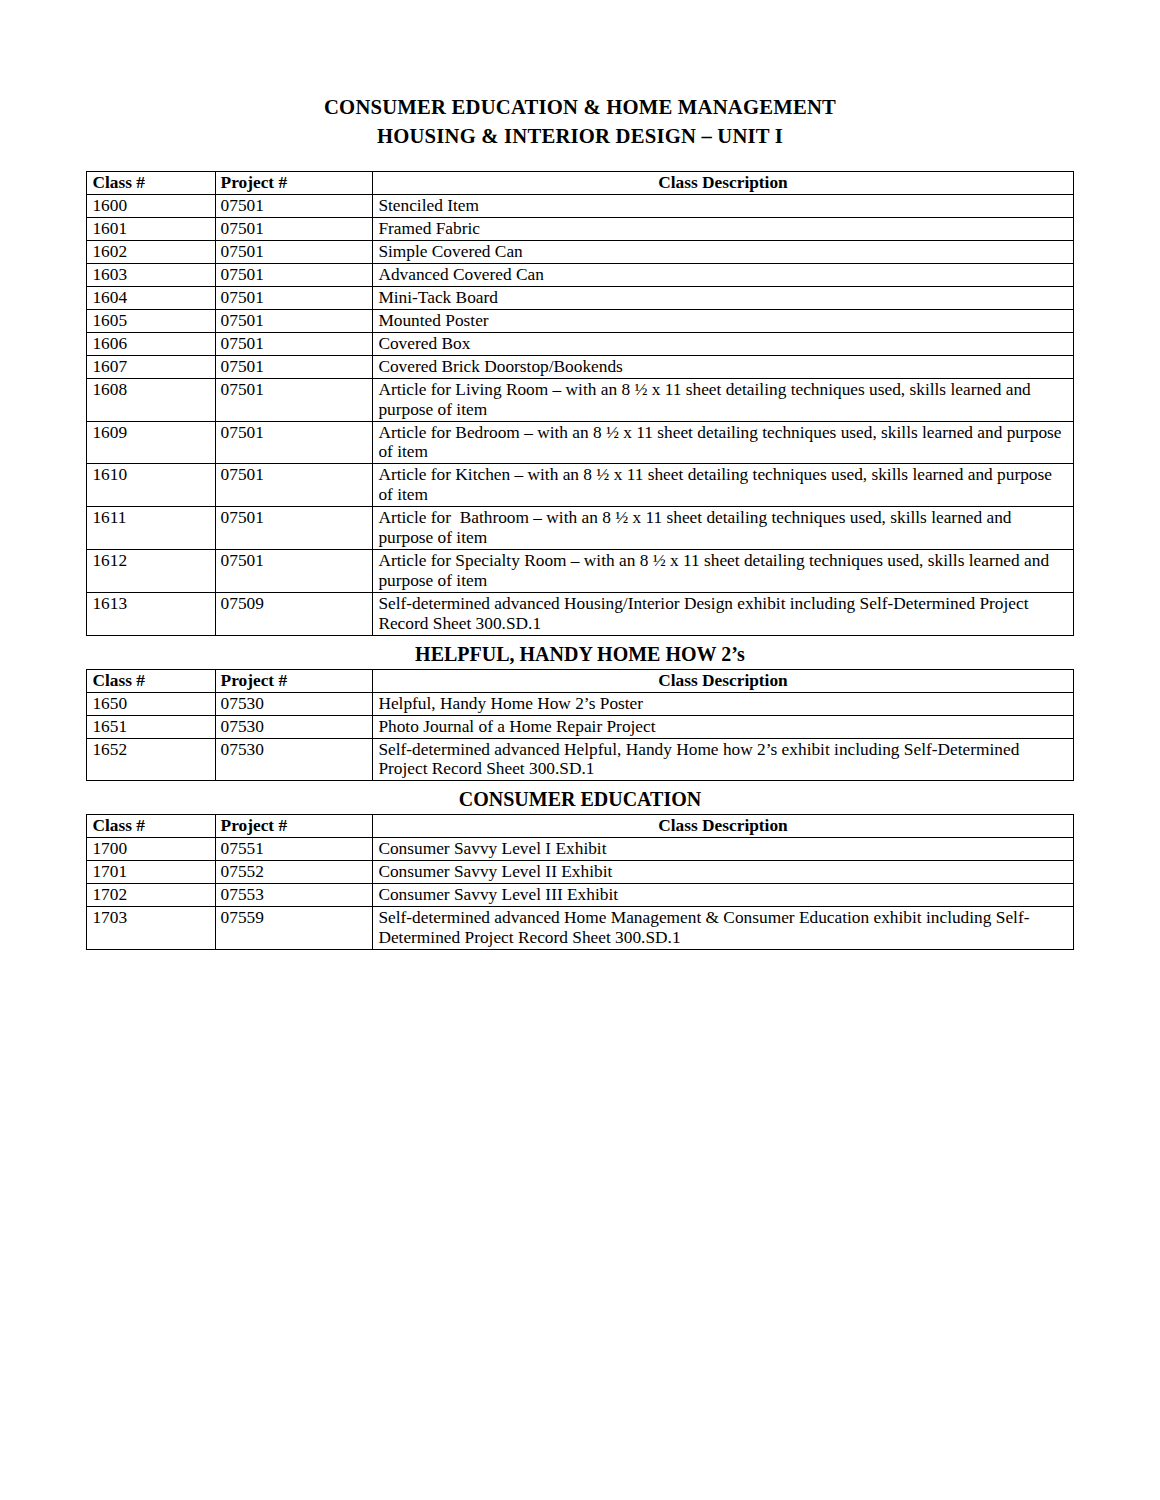CONSUMER EDUCATION & HOME MANAGEMENT
HOUSING & INTERIOR DESIGN – UNIT I
| Class # | Project # | Class Description |
| --- | --- | --- |
| 1600 | 07501 | Stenciled Item |
| 1601 | 07501 | Framed Fabric |
| 1602 | 07501 | Simple Covered Can |
| 1603 | 07501 | Advanced Covered Can |
| 1604 | 07501 | Mini-Tack Board |
| 1605 | 07501 | Mounted Poster |
| 1606 | 07501 | Covered Box |
| 1607 | 07501 | Covered Brick Doorstop/Bookends |
| 1608 | 07501 | Article for Living Room – with an 8 ½ x 11 sheet detailing techniques used, skills learned and purpose of item |
| 1609 | 07501 | Article for Bedroom – with an 8 ½ x 11 sheet detailing techniques used, skills learned and purpose of item |
| 1610 | 07501 | Article for Kitchen – with an 8 ½ x 11 sheet detailing techniques used, skills learned and purpose of item |
| 1611 | 07501 | Article for Bathroom – with an 8 ½ x 11 sheet detailing techniques used, skills learned and purpose of item |
| 1612 | 07501 | Article for Specialty Room – with an 8 ½ x 11 sheet detailing techniques used, skills learned and purpose of item |
| 1613 | 07509 | Self-determined advanced Housing/Interior Design exhibit including Self-Determined Project Record Sheet 300.SD.1 |
HELPFUL, HANDY HOME HOW 2’s
| Class # | Project # | Class Description |
| --- | --- | --- |
| 1650 | 07530 | Helpful, Handy Home How 2’s Poster |
| 1651 | 07530 | Photo Journal of a Home Repair Project |
| 1652 | 07530 | Self-determined advanced Helpful, Handy Home how 2’s exhibit including Self-Determined Project Record Sheet 300.SD.1 |
CONSUMER EDUCATION
| Class # | Project # | Class Description |
| --- | --- | --- |
| 1700 | 07551 | Consumer Savvy Level I Exhibit |
| 1701 | 07552 | Consumer Savvy Level II Exhibit |
| 1702 | 07553 | Consumer Savvy Level III Exhibit |
| 1703 | 07559 | Self-determined advanced Home Management & Consumer Education exhibit including Self-Determined Project Record Sheet 300.SD.1 |